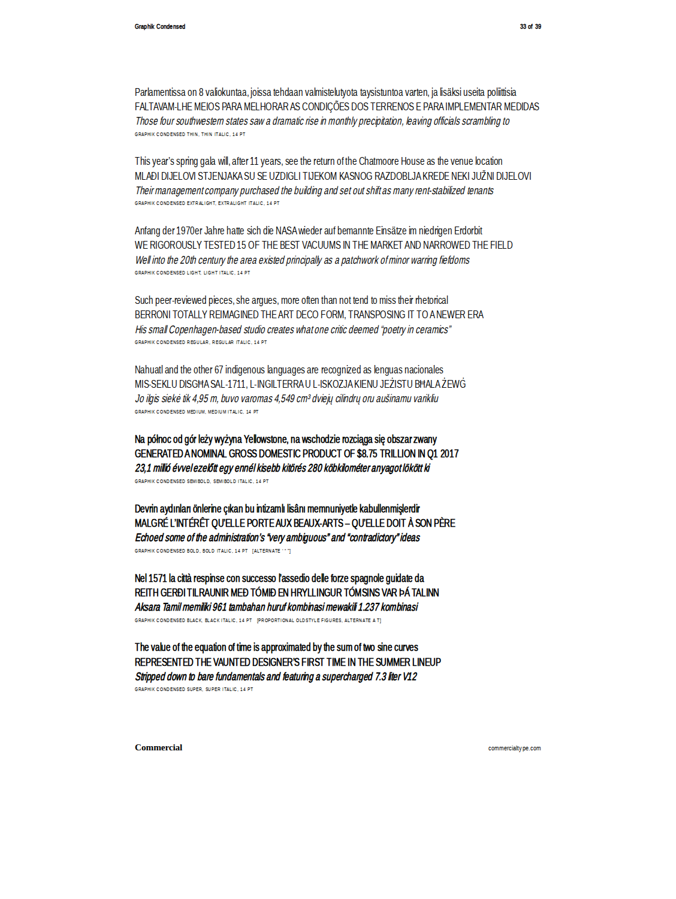Graphik Condensed 33 of 39
Parlamentissa on 8 valiokuntaa, joissa tehdaan valmistelutyota taysistuntoa varten, ja lisäksi useita poliittisia
Faltavam-lhe meios para melhorar as condições dos terrenos e para implementar medidas
Those four southwestern states saw a dramatic rise in monthly precipitation, leaving officials scrambling to
Graphik Condensed Thin, Thin Italic, 14 pt
This year’s spring gala will, after 11 years, see the return of the Chatmoore House as the venue location
Mlađi dijelovi stjenjaka su se uzdigli tijekom kasnog razdoblja krede neki južni dijelovi
Their management company purchased the building and set out shift as many rent-stabilized tenants
Graphik Condensed Extralight, Extralight Italic, 14 pt
Anfang der 1970er Jahre hatte sich die NASA wieder auf bemannte Einsätze im niedrigen Erdorbit
We rigorously tested 15 of the best vacuums in the market and narrowed the field
Well into the 20th century the area existed principally as a patchwork of minor warring fiefdoms
Graphik Condensed Light, Light Italic, 14 pt
Such peer-reviewed pieces, she argues, more often than not tend to miss their rhetorical
Berroni totally reimagined the Art Deco form, transposing it to a newer era
His small Copenhagen-based studio creates what one critic deemed “poetry in ceramics”
Graphik Condensed Regular, Regular Italic, 14 pt
Nahuatl and the other 67 indigenous languages are recognized as lenguas nacionales
Mis-seklu disgħa sal-1711, l-Ingilterra u l-Iskozja kienu jeżistu bħala żewġ
Jo ilgis siekė tik 4,95 m, buvo varomas 4,549 cm³ dviejų cilindrų oru aušinamu varikliu
Graphik Condensed Medium, Medium Italic, 14 pt
Na północ od gór leży wyżyna Yellowstone, na wschodzie rozciąga się obszar zwany
Generated a nominal gross domestic product of $8.75 trillion in Q1 2017
23,1 millió évvel ezelőtt egy ennél kisebb kitörés 280 köbkilométer anyagot lökött ki
Graphik Condensed Semibold, Semibold Italic, 14 pt
Devrin aydınları önlerine çıkan bu intizamlı lisânı memnuniyetle kabullenmişlerdir
Malgré l’intérêt qu’elle porte aux beaux-arts – qu’elle doit à son père
Echoed some of the administration’s “very ambiguous” and “contradictory” ideas
Graphik Condensed Bold, Bold Italic, 14 pt [Alternate ‘ “ ”]
Nel 1571 la città respinse con successo l’assedio delle forze spagnole guidate da
Reith gerði tilraunir með tómið en hryllingur Tómsins var þá talinn
Aksara Tamil memiliki 961 tambahan huruf kombinasi mewakili 1.237 kombinasi
Graphik Condensed Black, Black Italic, 14 pt [Proportional oldstyle figures, Alternate a t]
The value of the equation of time is approximated by the sum of two sine curves
Represented the vaunted designer’s first time in the summer lineup
Stripped down to bare fundamentals and featuring a supercharged 7.3 liter V12
Graphik Condensed Super, Super Italic, 14 pt
Commercial commercialtype.com